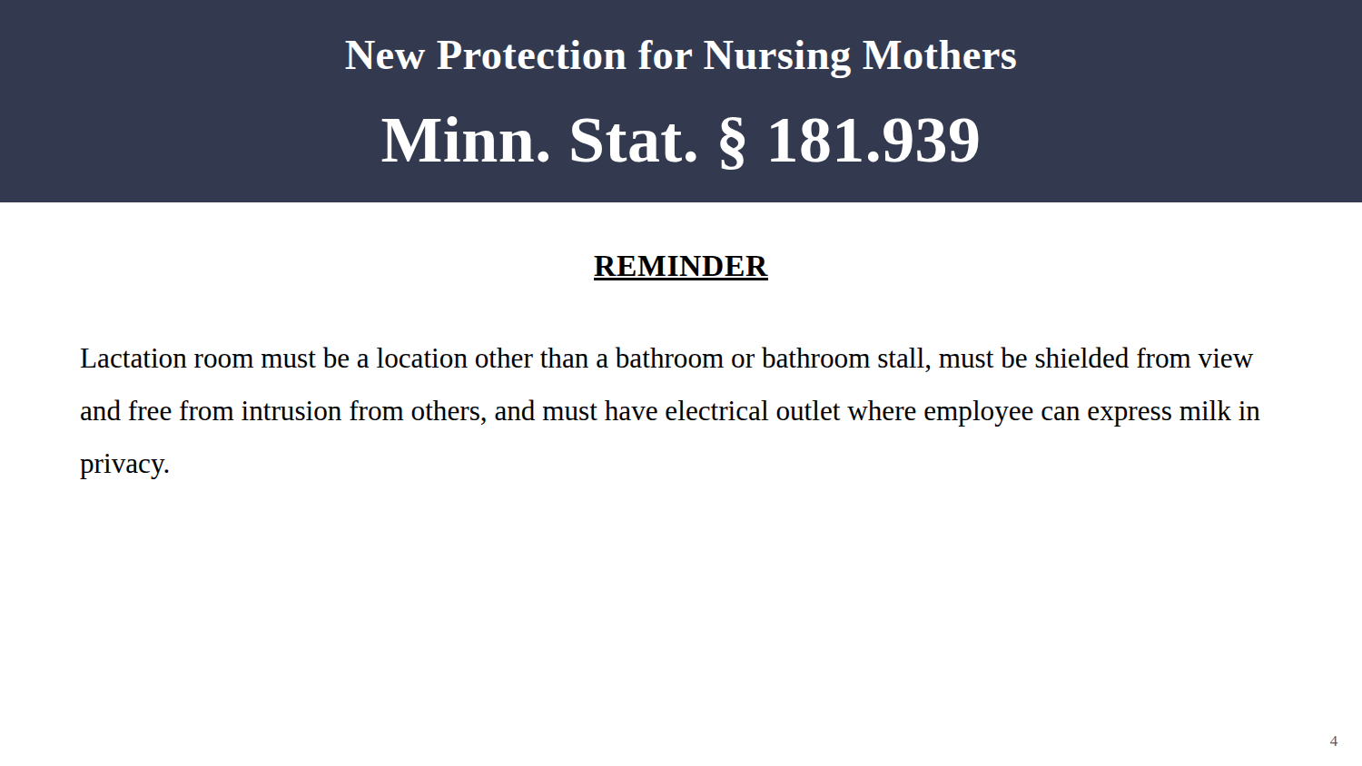New Protection for Nursing Mothers Minn. Stat. § 181.939
REMINDER
Lactation room must be a location other than a bathroom or bathroom stall, must be shielded from view and free from intrusion from others, and must have electrical outlet where employee can express milk in privacy.
4